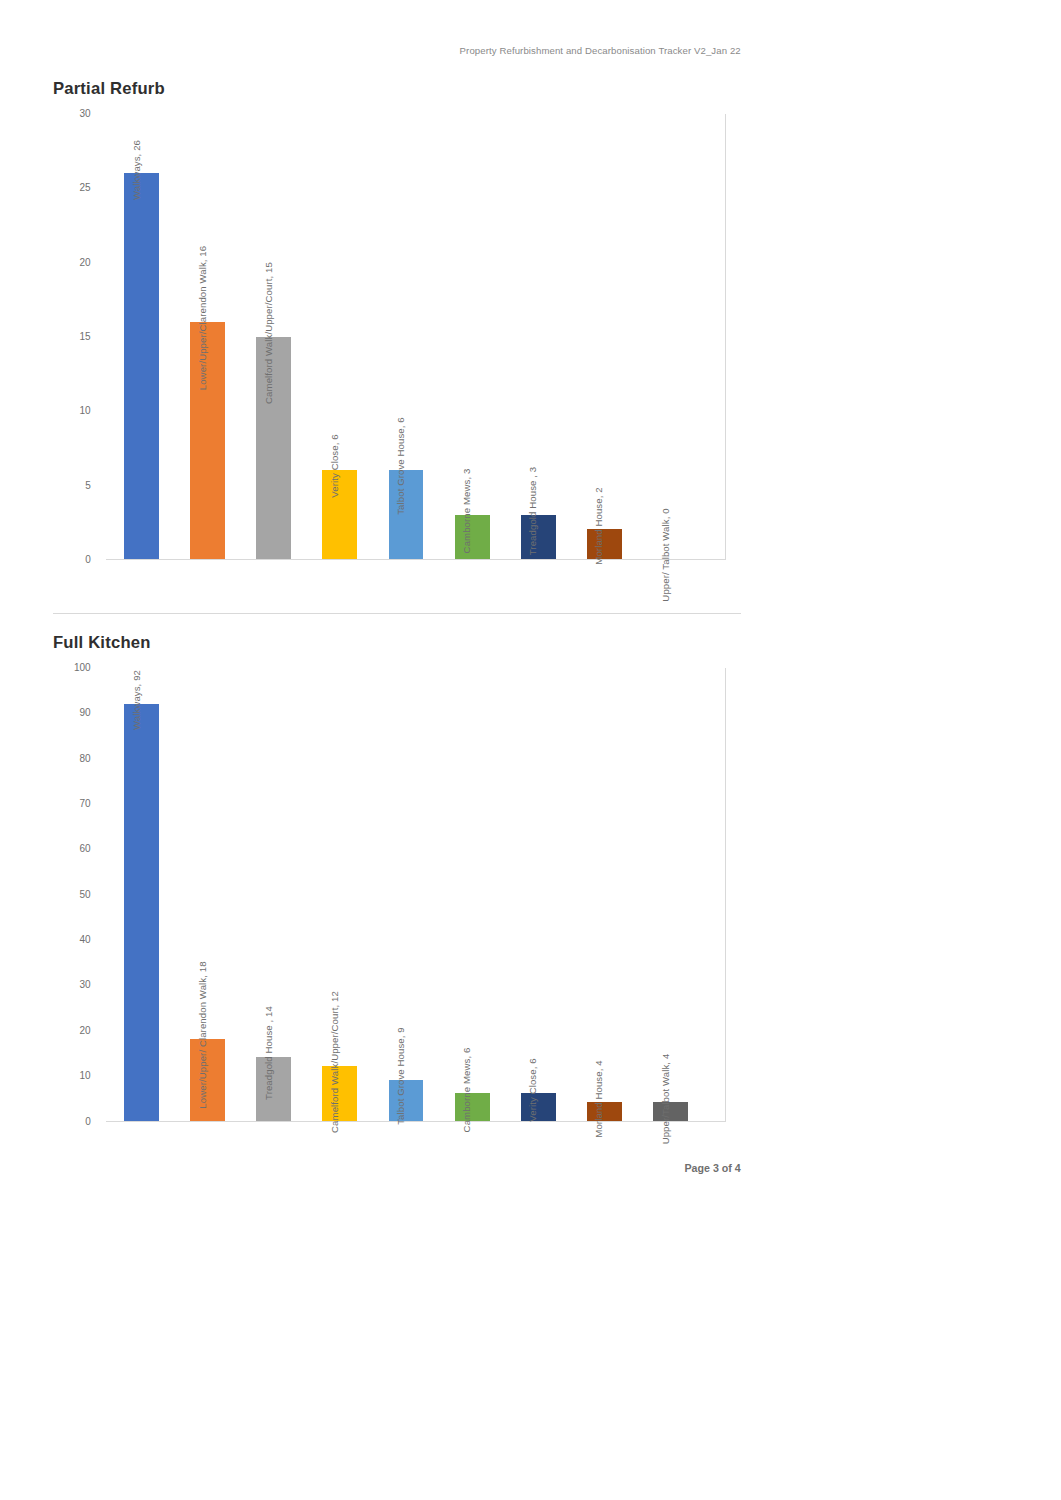Property Refurbishment and Decarbonisation Tracker V2_Jan 22
Partial Refurb
30 25 20 15 10 5 0
Walkways, 26
Lower/Upper/Clarendon Walk, 16
Camelford Walk/Upper/Court, 15
Verity Close, 6
Talbot Grove House, 6
Camborne Mews, 3
Treadgold House , 3
Morland House, 2
Upper/ Talbot Walk, 0
Full Kitchen
100 90 80 70 60 50 40 30 20 10 0
Walkways, 92
Lower/Upper/ Clarendon Walk, 18
Treadgold House , 14
Camelford Walk/Upper/Court, 12
Talbot Grove House, 9
Camborne Mews, 6
Verity Close, 6
Morland House, 4
Upper/Talbot Walk, 4
Page 3 of 4